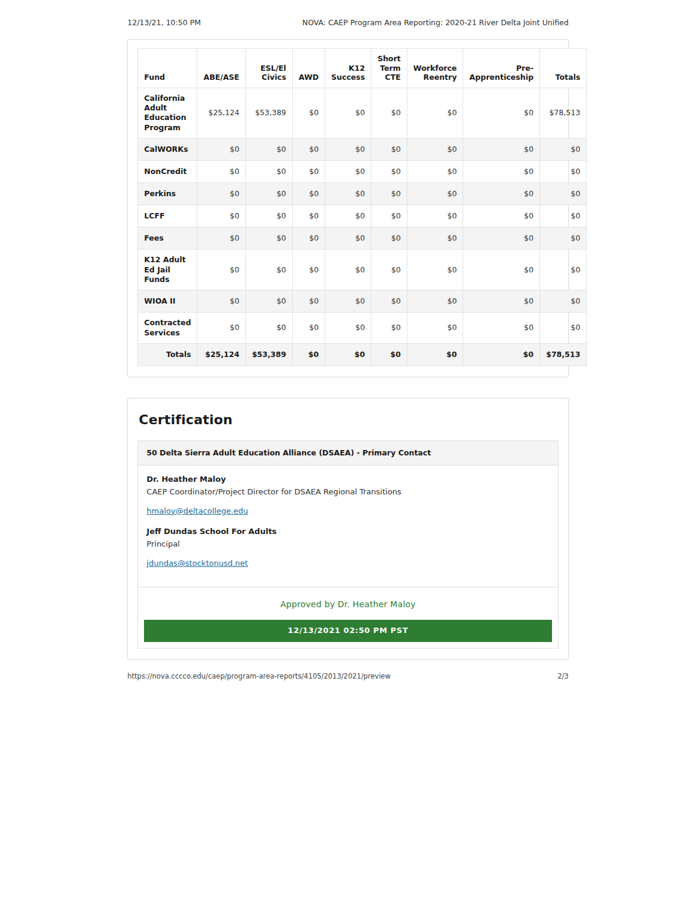12/13/21, 10:50 PM
NOVA: CAEP Program Area Reporting: 2020-21 River Delta Joint Unified
| Fund | ABE/ASE | ESL/El Civics | AWD | K12 Success | Short Term CTE | Workforce Reentry | Pre- Apprenticeship | Totals |
| --- | --- | --- | --- | --- | --- | --- | --- | --- |
| California Adult Education Program | $25,124 | $53,389 | $0 | $0 | $0 | $0 | $0 | $78,513 |
| CalWORKs | $0 | $0 | $0 | $0 | $0 | $0 | $0 | $0 |
| NonCredit | $0 | $0 | $0 | $0 | $0 | $0 | $0 | $0 |
| Perkins | $0 | $0 | $0 | $0 | $0 | $0 | $0 | $0 |
| LCFF | $0 | $0 | $0 | $0 | $0 | $0 | $0 | $0 |
| Fees | $0 | $0 | $0 | $0 | $0 | $0 | $0 | $0 |
| K12 Adult Ed Jail Funds | $0 | $0 | $0 | $0 | $0 | $0 | $0 | $0 |
| WIOA II | $0 | $0 | $0 | $0 | $0 | $0 | $0 | $0 |
| Contracted Services | $0 | $0 | $0 | $0 | $0 | $0 | $0 | $0 |
| Totals | $25,124 | $53,389 | $0 | $0 | $0 | $0 | $0 | $78,513 |
Certification
50 Delta Sierra Adult Education Alliance (DSAEA) - Primary Contact
Dr. Heather Maloy
CAEP Coordinator/Project Director for DSAEA Regional Transitions
hmaloy@deltacollege.edu
Jeff Dundas School For Adults
Principal
jdundas@stocktonusd.net
Approved by Dr. Heather Maloy
12/13/2021 02:50 PM PST
https://nova.cccco.edu/caep/program-area-reports/4105/2013/2021/preview
2/3